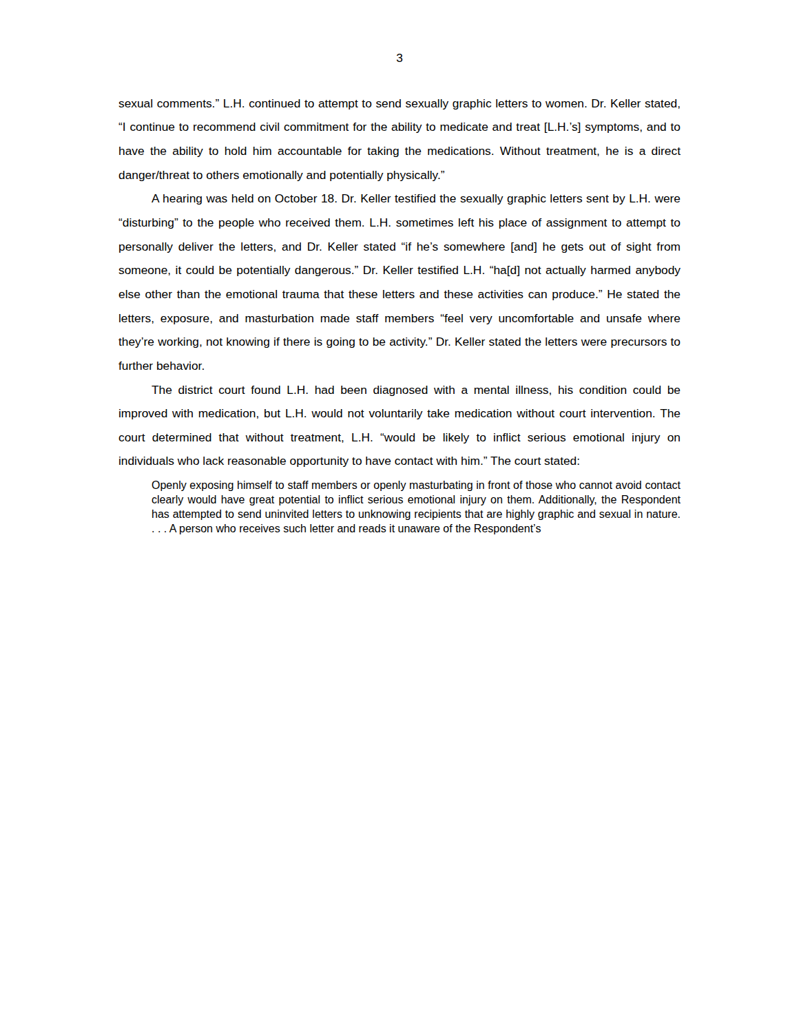3
sexual comments.” L.H. continued to attempt to send sexually graphic letters to women. Dr. Keller stated, “I continue to recommend civil commitment for the ability to medicate and treat [L.H.’s] symptoms, and to have the ability to hold him accountable for taking the medications. Without treatment, he is a direct danger/threat to others emotionally and potentially physically.”
A hearing was held on October 18. Dr. Keller testified the sexually graphic letters sent by L.H. were “disturbing” to the people who received them. L.H. sometimes left his place of assignment to attempt to personally deliver the letters, and Dr. Keller stated “if he’s somewhere [and] he gets out of sight from someone, it could be potentially dangerous.” Dr. Keller testified L.H. “ha[d] not actually harmed anybody else other than the emotional trauma that these letters and these activities can produce.” He stated the letters, exposure, and masturbation made staff members “feel very uncomfortable and unsafe where they’re working, not knowing if there is going to be activity.” Dr. Keller stated the letters were precursors to further behavior.
The district court found L.H. had been diagnosed with a mental illness, his condition could be improved with medication, but L.H. would not voluntarily take medication without court intervention. The court determined that without treatment, L.H. “would be likely to inflict serious emotional injury on individuals who lack reasonable opportunity to have contact with him.” The court stated:
Openly exposing himself to staff members or openly masturbating in front of those who cannot avoid contact clearly would have great potential to inflict serious emotional injury on them. Additionally, the Respondent has attempted to send uninvited letters to unknowing recipients that are highly graphic and sexual in nature. . . . A person who receives such letter and reads it unaware of the Respondent’s